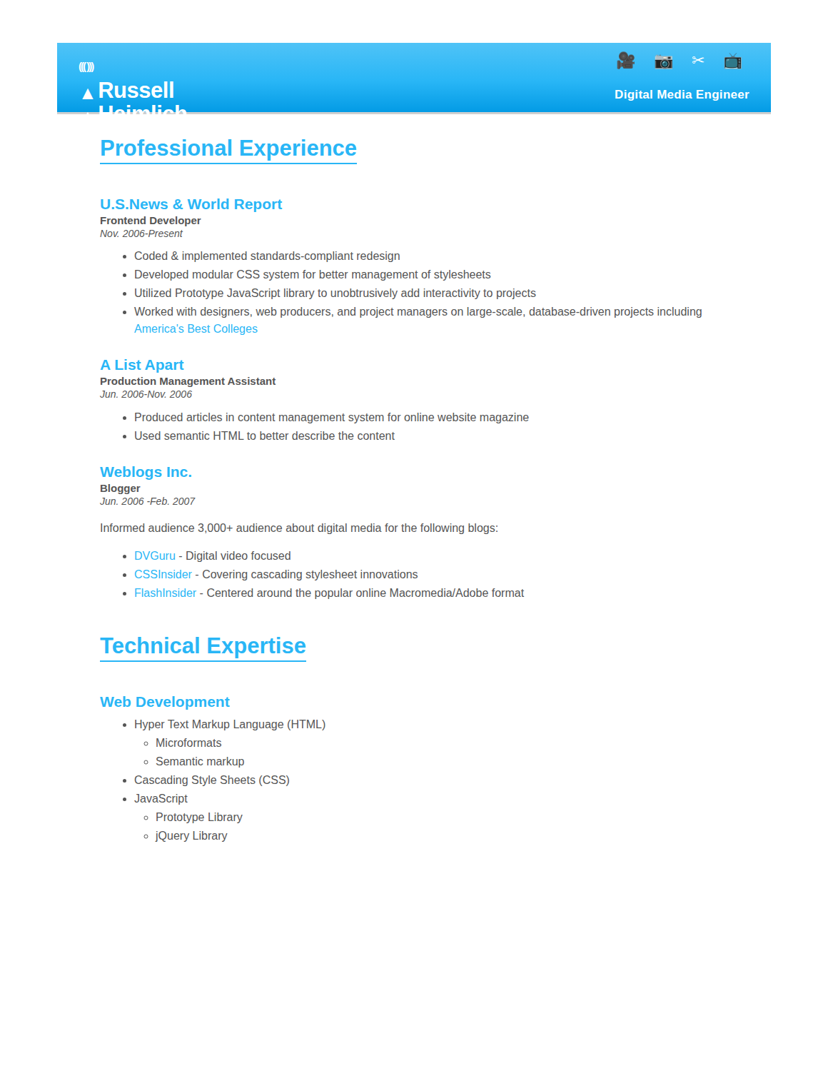((( )))
▲Russell
▲Heimlich
🎥 📷 ✂ 📺
Digital Media Engineer
Professional Experience
U.S.News & World Report
Frontend Developer
Nov. 2006-Present
Coded & implemented standards-compliant redesign
Developed modular CSS system for better management of stylesheets
Utilized Prototype JavaScript library to unobtrusively add interactivity to projects
Worked with designers, web producers, and project managers on large-scale, database-driven projects including America's Best Colleges
A List Apart
Production Management Assistant
Jun. 2006-Nov. 2006
Produced articles in content management system for online website magazine
Used semantic HTML to better describe the content
Weblogs Inc.
Blogger
Jun. 2006 -Feb. 2007
Informed audience 3,000+ audience about digital media for the following blogs:
DVGuru - Digital video focused
CSSInsider - Covering cascading stylesheet innovations
FlashInsider - Centered around the popular online Macromedia/Adobe format
Technical Expertise
Web Development
Hyper Text Markup Language (HTML)
Microformats
Semantic markup
Cascading Style Sheets (CSS)
JavaScript
Prototype Library
jQuery Library